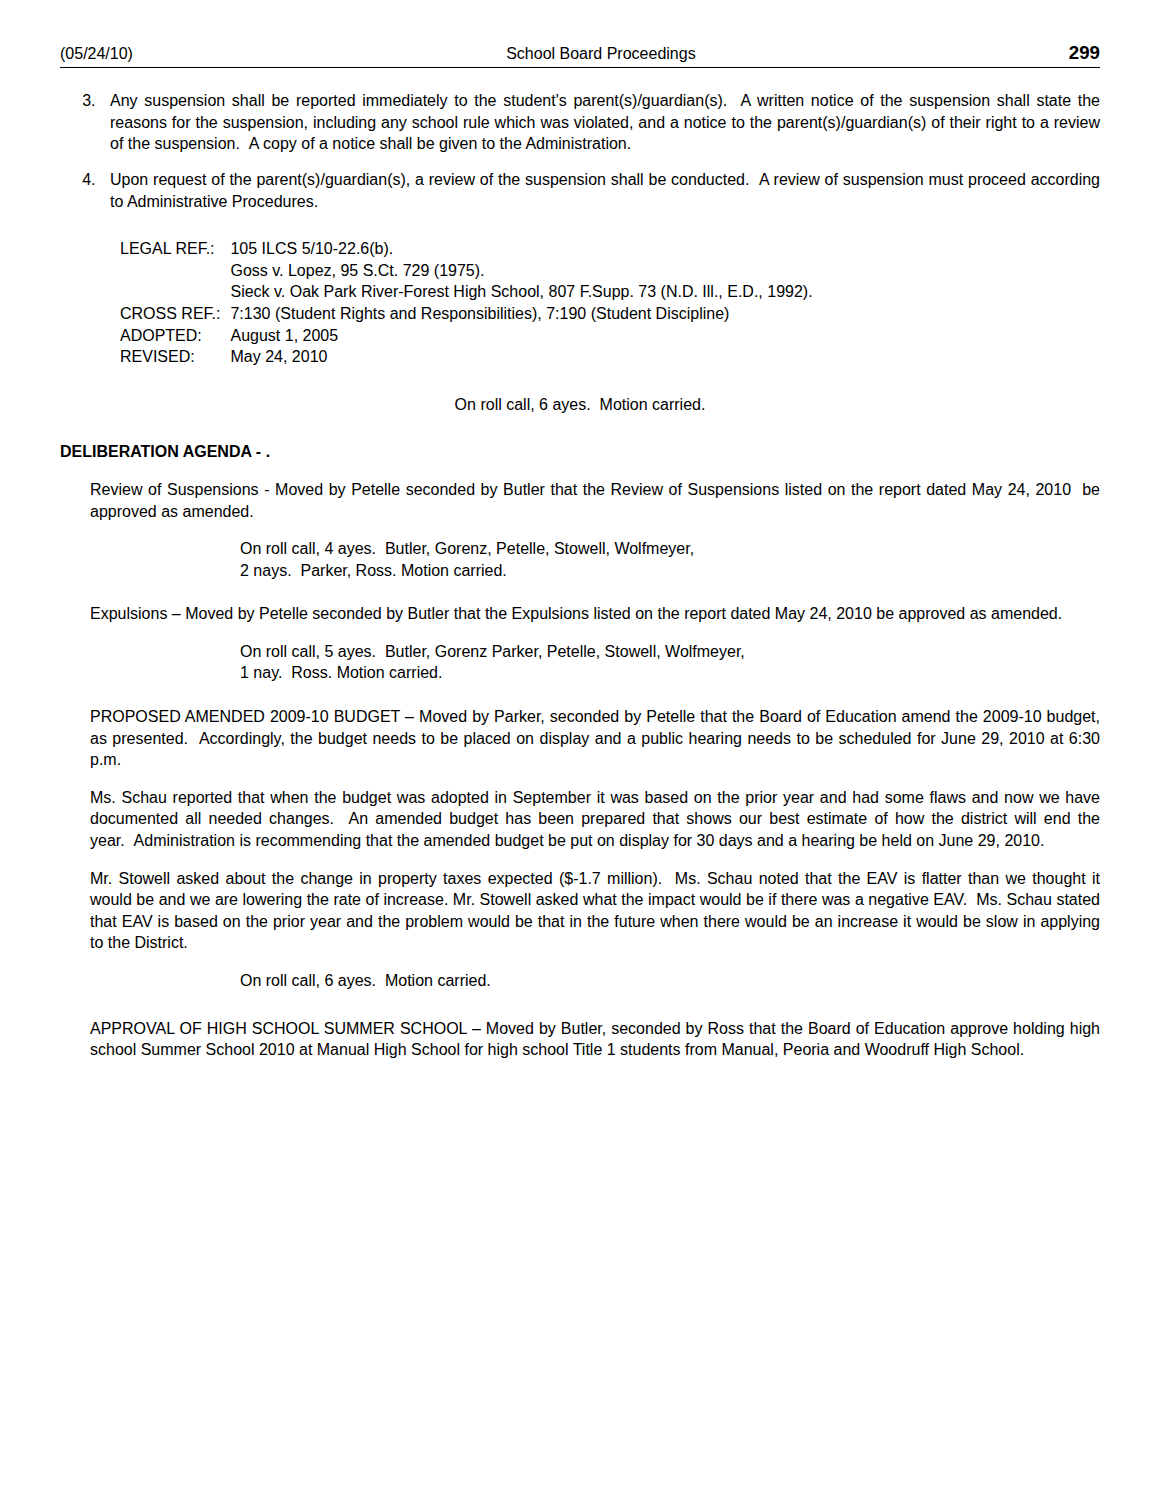(05/24/10) School Board Proceedings 299
Any suspension shall be reported immediately to the student's parent(s)/guardian(s). A written notice of the suspension shall state the reasons for the suspension, including any school rule which was violated, and a notice to the parent(s)/guardian(s) of their right to a review of the suspension. A copy of a notice shall be given to the Administration.
Upon request of the parent(s)/guardian(s), a review of the suspension shall be conducted. A review of suspension must proceed according to Administrative Procedures.
| LEGAL REF.: | 105 ILCS 5/10-22.6(b). |
| | Goss v. Lopez, 95 S.Ct. 729 (1975). |
| | Sieck v. Oak Park River-Forest High School, 807 F.Supp. 73 (N.D. Ill., E.D., 1992). |
| CROSS REF.: | 7:130 (Student Rights and Responsibilities), 7:190 (Student Discipline) |
| ADOPTED: | August 1, 2005 |
| REVISED: | May 24, 2010 |
On roll call, 6 ayes. Motion carried.
DELIBERATION AGENDA - .
Review of Suspensions - Moved by Petelle seconded by Butler that the Review of Suspensions listed on the report dated May 24, 2010 be approved as amended.
On roll call, 4 ayes. Butler, Gorenz, Petelle, Stowell, Wolfmeyer,
2 nays. Parker, Ross. Motion carried.
Expulsions – Moved by Petelle seconded by Butler that the Expulsions listed on the report dated May 24, 2010 be approved as amended.
On roll call, 5 ayes. Butler, Gorenz Parker, Petelle, Stowell, Wolfmeyer,
1 nay. Ross. Motion carried.
PROPOSED AMENDED 2009-10 BUDGET – Moved by Parker, seconded by Petelle that the Board of Education amend the 2009-10 budget, as presented. Accordingly, the budget needs to be placed on display and a public hearing needs to be scheduled for June 29, 2010 at 6:30 p.m.
Ms. Schau reported that when the budget was adopted in September it was based on the prior year and had some flaws and now we have documented all needed changes. An amended budget has been prepared that shows our best estimate of how the district will end the year. Administration is recommending that the amended budget be put on display for 30 days and a hearing be held on June 29, 2010.
Mr. Stowell asked about the change in property taxes expected ($-1.7 million). Ms. Schau noted that the EAV is flatter than we thought it would be and we are lowering the rate of increase. Mr. Stowell asked what the impact would be if there was a negative EAV. Ms. Schau stated that EAV is based on the prior year and the problem would be that in the future when there would be an increase it would be slow in applying to the District.
On roll call, 6 ayes. Motion carried.
APPROVAL OF HIGH SCHOOL SUMMER SCHOOL – Moved by Butler, seconded by Ross that the Board of Education approve holding high school Summer School 2010 at Manual High School for high school Title 1 students from Manual, Peoria and Woodruff High School.